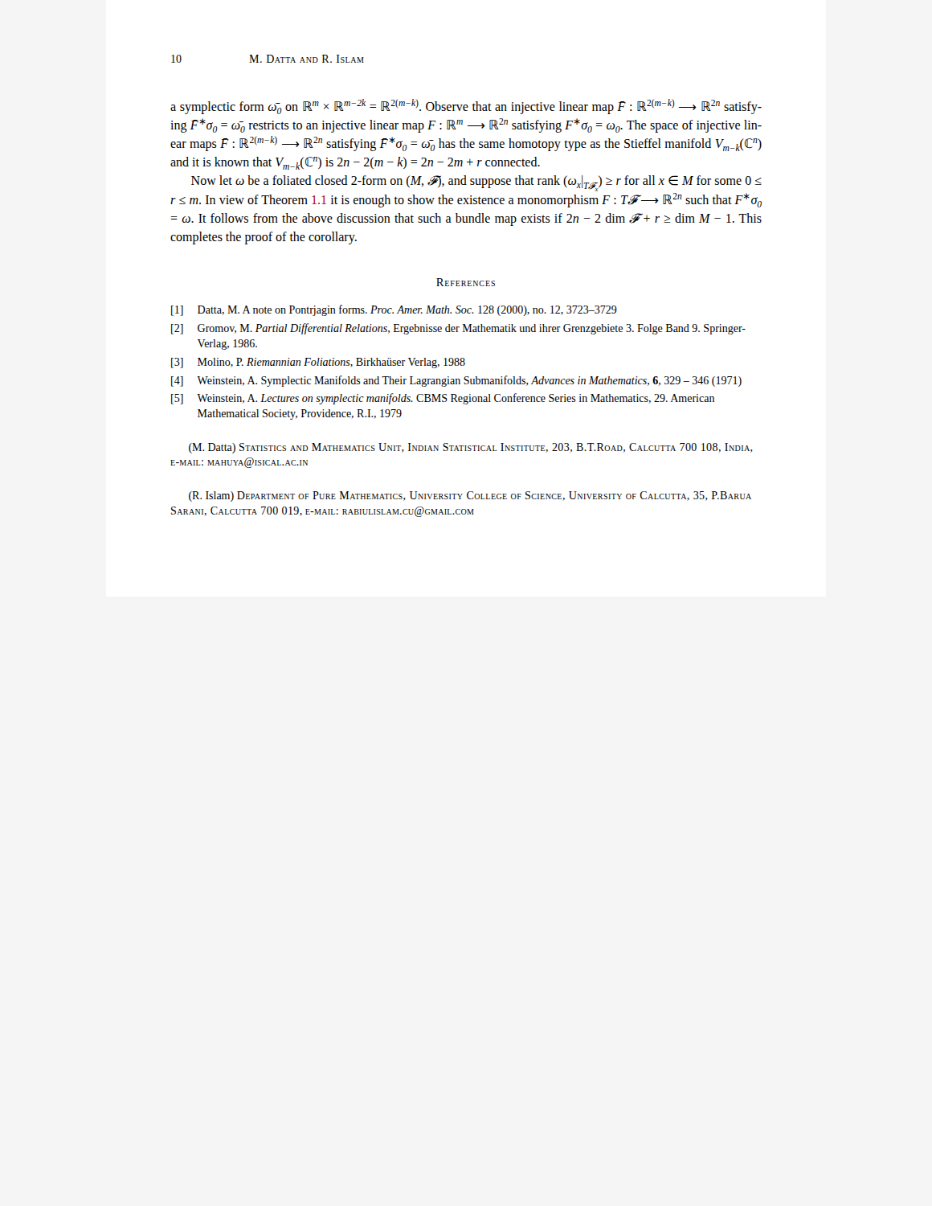10 M. Datta and R. Islam
a symplectic form ω̄0 on ℝm × ℝm−2k = ℝ2(m−k). Observe that an injective linear map F̄ : ℝ2(m−k) ⟶ ℝ2n satisfying F̄∗σ0 = ω̄0 restricts to an injective linear map F : ℝm ⟶ ℝ2n satisfying F∗σ0 = ω0. The space of injective linear maps F̄ : ℝ2(m−k) ⟶ ℝ2n satisfying F̄∗σ0 = ω̄0 has the same homotopy type as the Stieffel manifold Vm−k(ℂn) and it is known that Vm−k(ℂn) is 2n − 2(m − k) = 2n − 2m + r connected.
Now let ω be a foliated closed 2-form on (M, 𝓕), and suppose that rank (ωx|T𝓕x) ≥ r for all x ∈ M for some 0 ≤ r ≤ m. In view of Theorem 1.1 it is enough to show the existence a monomorphism F : T𝓕 ⟶ ℝ2n such that F∗σ0 = ω. It follows from the above discussion that such a bundle map exists if 2n − 2 dim 𝓕 + r ≥ dim M − 1. This completes the proof of the corollary.
References
[1] Datta, M. A note on Pontrjagin forms. Proc. Amer. Math. Soc. 128 (2000), no. 12, 3723–3729
[2] Gromov, M. Partial Differential Relations, Ergebnisse der Mathematik und ihrer Grenzgebiete 3. Folge Band 9. Springer-Verlag, 1986.
[3] Molino, P. Riemannian Foliations, Birkhaüser Verlag, 1988
[4] Weinstein, A. Symplectic Manifolds and Their Lagrangian Submanifolds, Advances in Mathematics, 6, 329 – 346 (1971)
[5] Weinstein, A. Lectures on symplectic manifolds. CBMS Regional Conference Series in Mathematics, 29. American Mathematical Society, Providence, R.I., 1979
(M. Datta) Statistics and Mathematics Unit, Indian Statistical Institute, 203, B.T.Road, Calcutta 700 108, India, e-mail: mahuya@isical.ac.in
(R. Islam) Department of Pure Mathematics, University College of Science, University of Calcutta, 35, P.Barua Sarani, Calcutta 700 019, e-mail: rabiulislam.cu@gmail.com